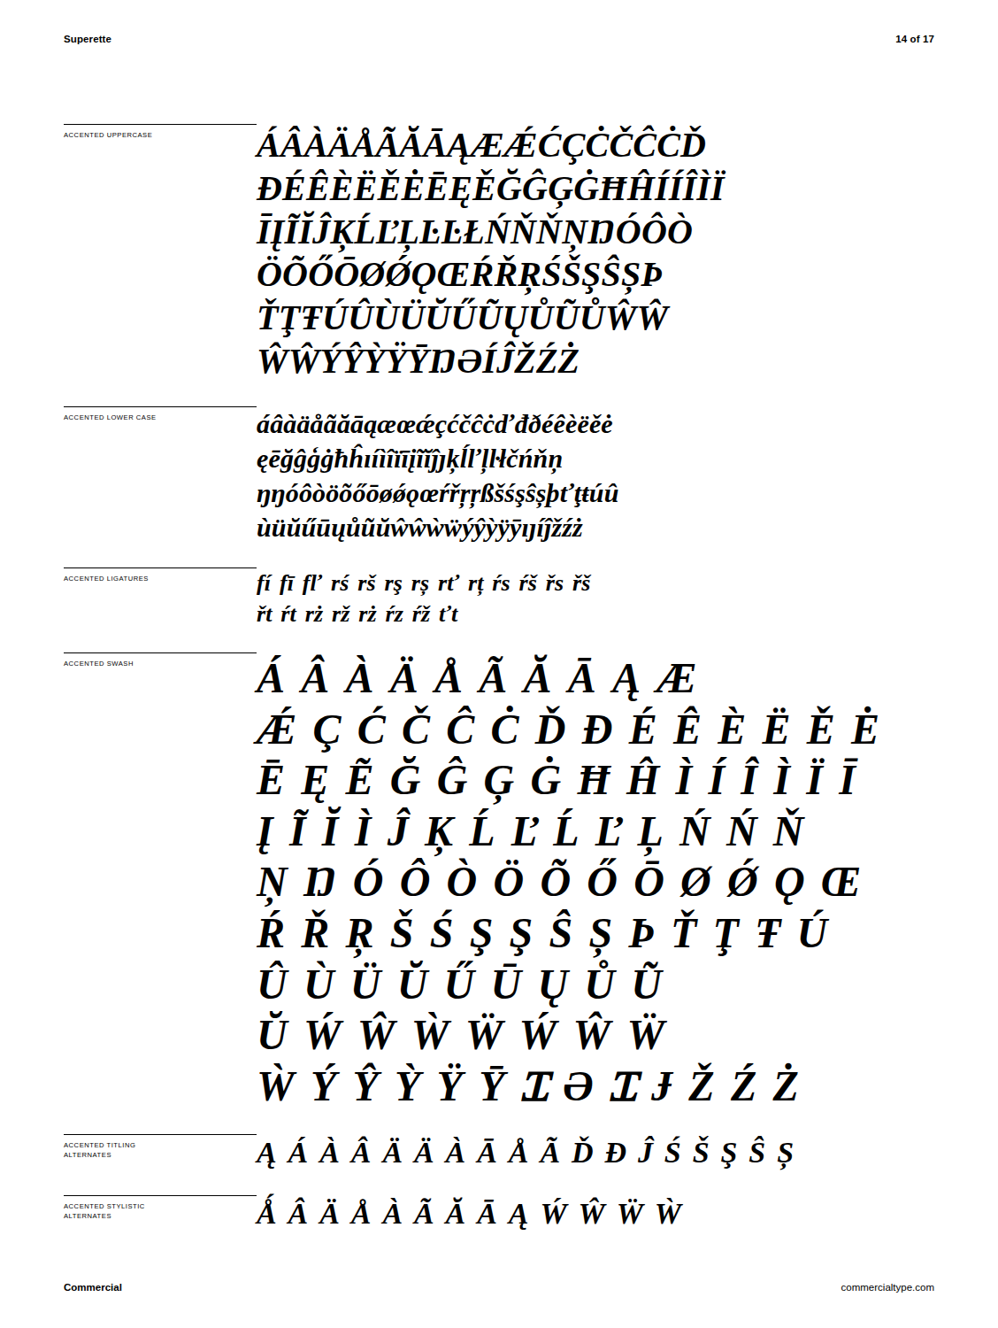Superette 14 of 17
Accented uppercase
ÁÂÀÄÅÃĂĀĄÆǼĆÇĊČĈĊĎ
ĐÉÊÈËĚĖĒĘĚĞĜĢĠĦĤÍÍÎÌÏ
ĪĮĨĬĴĶĹĽĻĿĿŁŃŇŇŅŊÓÔÒ
ÖÕŐŌØǾǪŒŔŘŖŚŠŞŜȘÞ
ŤŢŦÚÛÙÜŬŰŨŲŮŨŮŴŴ
ŴŴÝŶỲŸȲŊƏÍĴŽŹŻ
Accented lower case
áâàäåãăāąæœǽçćčĉċďđðéêèëěė
ęēğĝģġħĥıíìîïīįĩĭĵȷķĺľļŀłčńňņ
ŋŋóôòöõőōøǿǫœŕřŗŗßšśşŝșþťţŧúû
ùüŭűūųůũŭŵŵẁẅýŷỳÿȳıȷíĵžźż
Accented ligatures
fí fī fľ rś rš rş rș rť rț ŕs ŕš řs řš
řt ŕt rż rž rż ŕz ŕž ťt
Accented swash
Á Â À Ä Å Ã Ă Ā Ą Æ
Ǽ Ç Ć Č Ĉ Ċ Ď Đ É Ê È Ë Ě Ė
Ē Ę Ẽ Ğ Ĝ Ģ Ġ Ħ Ĥ Ì Í Î Ì Ï Ī
Į Ĩ Ĭ Ì Ĵ Ķ Ĺ Ľ Ĺ Ľ Ļ Ń Ń Ň
Ņ Ŋ Ó Ô Ò Ö Õ Ő Ō Ø Ǿ Ǫ Œ
Ŕ Ř Ŗ Š Ś Ş Ş Ŝ Ș Þ Ť Ţ Ŧ Ú
Û Ù Ü Ŭ Ű Ū Ų Ů Ũ
Ŭ Ẃ Ŵ Ẁ Ẅ Ẃ Ŵ Ẅ
Ẁ Ý Ŷ Ỳ Ÿ Ȳ Ɪ Ə Ɪ Ɉ Ž Ź Ż
Accented titling
alternates
Ą Á À Â Ä Ä À Ā Å Ã Ď Đ Ĵ Ś Š Ş Ŝ Ș
Accented stylistic
alternates
Ǻ Â Ä Å À Ã Ă Ā Ą Ẃ Ŵ Ẅ Ẁ
Commercial commercialtype.com